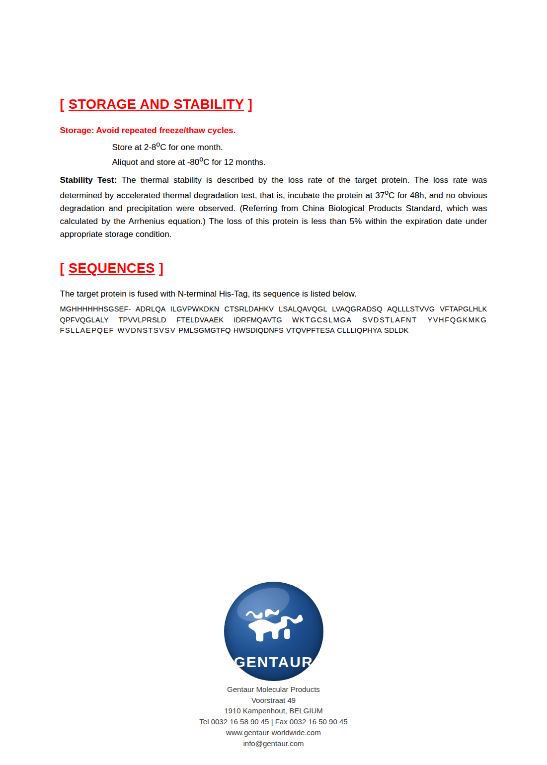[ STORAGE AND STABILITY ]
Storage: Avoid repeated freeze/thaw cycles.
Store at 2-8oC for one month.
Aliquot and store at -80oC for 12 months.
Stability Test: The thermal stability is described by the loss rate of the target protein. The loss rate was determined by accelerated thermal degradation test, that is, incubate the protein at 37oC for 48h, and no obvious degradation and precipitation were observed. (Referring from China Biological Products Standard, which was calculated by the Arrhenius equation.) The loss of this protein is less than 5% within the expiration date under appropriate storage condition.
[ SEQUENCES ]
The target protein is fused with N-terminal His-Tag, its sequence is listed below.
MGHHHHHHSGSEF- ADRLQA ILGVPWKDKN CTSRLDAHKV LSALQAVQGL LVAQGRADSQ AQLLLSTVVG VFTAPGLHLK QPFVQGLALY TPVVLPRSLD FTELDVAAEK IDRFMQAVTG WKTGCSLMGA SVDSTLAFNT YVHFQGKMKG FSLLAEPQEF WVDNSTSVSV PMLSGMGTFQ HWSDIQDNFS VTQVPFTESA CLLLIQPHYA SDLDK
GENTAUR
Gentaur Molecular Products
Voorstraat 49
1910 Kampenhout, BELGIUM
Tel 0032 16 58 90 45 | Fax 0032 16 50 90 45
www.gentaur-worldwide.com
info@gentaur.com